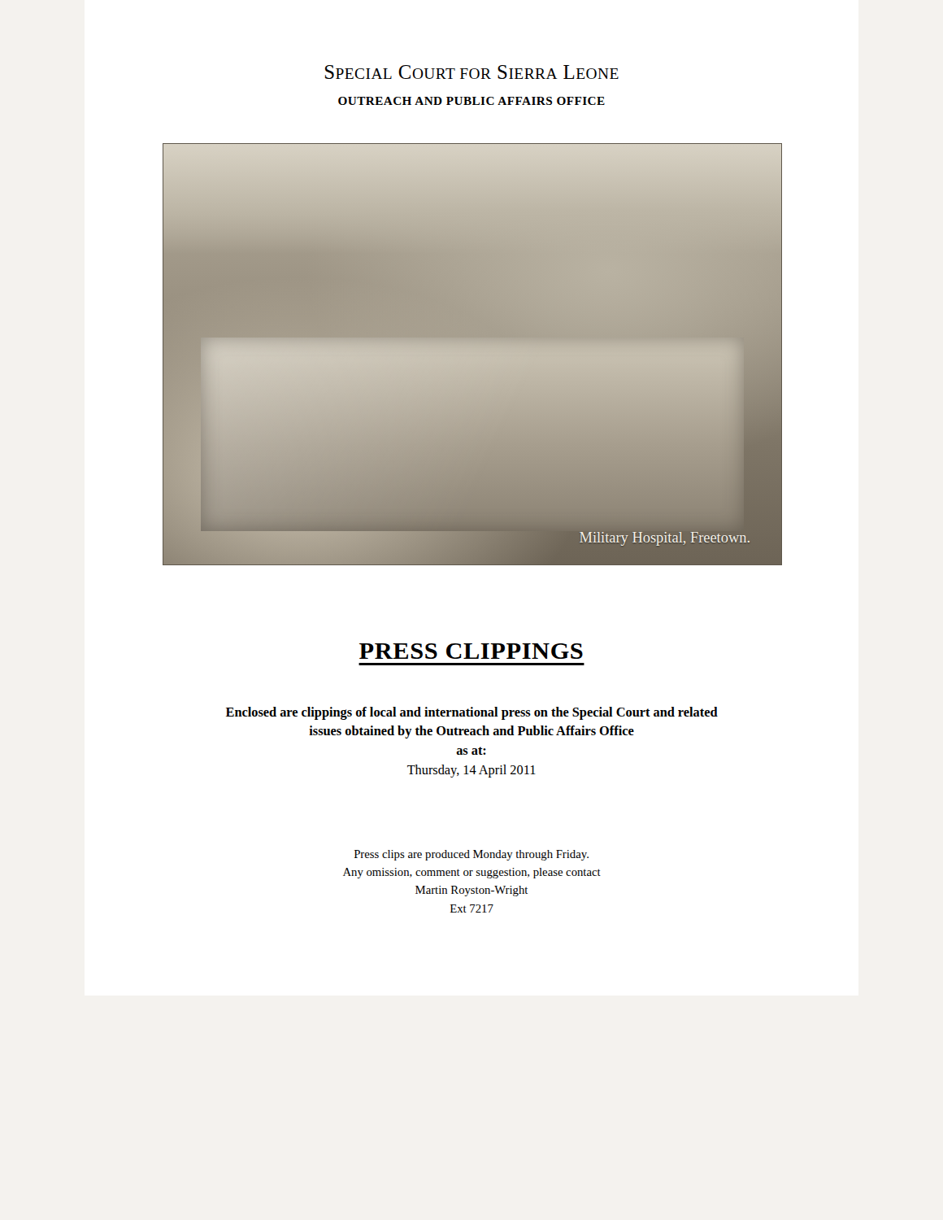SPECIAL COURT FOR SIERRA LEONE
Outreach and Public Affairs Office
Military Hospital, Freetown.
PRESS CLIPPINGS
Enclosed are clippings of local and international press on the Special Court and related issues obtained by the Outreach and Public Affairs Office
as at:
Thursday, 14 April 2011
Press clips are produced Monday through Friday.
Any omission, comment or suggestion, please contact
Martin Royston-Wright
Ext 7217